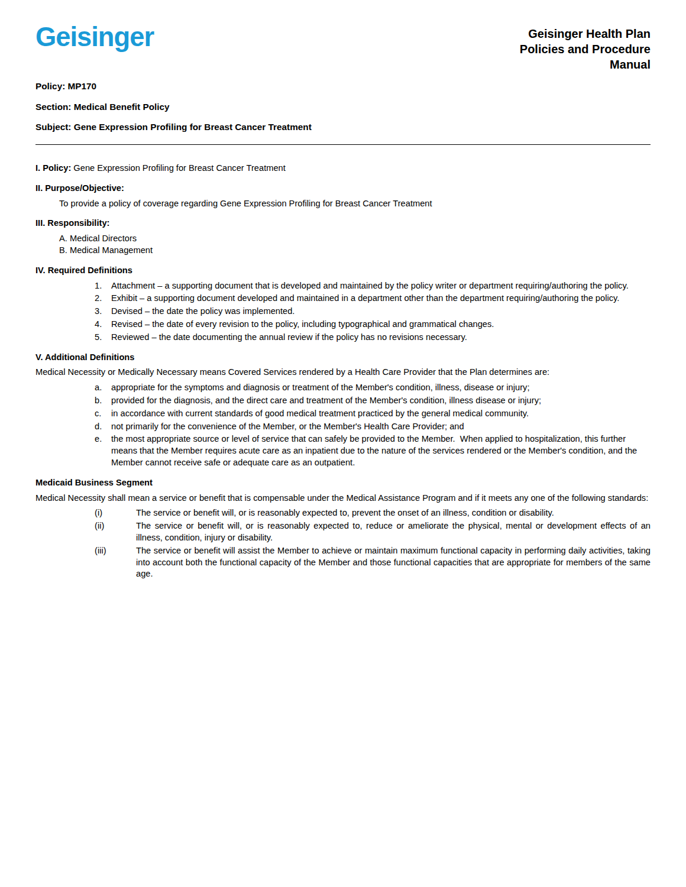Geisinger
Geisinger Health Plan
Policies and Procedure
Manual
Policy: MP170
Section: Medical Benefit Policy
Subject: Gene Expression Profiling for Breast Cancer Treatment
I. Policy: Gene Expression Profiling for Breast Cancer Treatment
II. Purpose/Objective:
To provide a policy of coverage regarding Gene Expression Profiling for Breast Cancer Treatment
III. Responsibility:
A. Medical Directors
B. Medical Management
IV. Required Definitions
1.
Attachment – a supporting document that is developed and maintained by the policy writer or department requiring/authoring the policy.
2.
Exhibit – a supporting document developed and maintained in a department other than the department requiring/authoring the policy.
3.
Devised – the date the policy was implemented.
4.
Revised – the date of every revision to the policy, including typographical and grammatical changes.
5.
Reviewed – the date documenting the annual review if the policy has no revisions necessary.
V. Additional Definitions
Medical Necessity or Medically Necessary means Covered Services rendered by a Health Care Provider that the Plan determines are:
a.
appropriate for the symptoms and diagnosis or treatment of the Member's condition, illness, disease or injury;
b.
provided for the diagnosis, and the direct care and treatment of the Member's condition, illness disease or injury;
c.
in accordance with current standards of good medical treatment practiced by the general medical community.
d.
not primarily for the convenience of the Member, or the Member's Health Care Provider; and
e.
the most appropriate source or level of service that can safely be provided to the Member. When applied to hospitalization, this further means that the Member requires acute care as an inpatient due to the nature of the services rendered or the Member's condition, and the Member cannot receive safe or adequate care as an outpatient.
Medicaid Business Segment
Medical Necessity shall mean a service or benefit that is compensable under the Medical Assistance Program and if it meets any one of the following standards:
(i)
The service or benefit will, or is reasonably expected to, prevent the onset of an illness, condition or disability.
(ii)
The service or benefit will, or is reasonably expected to, reduce or ameliorate the physical, mental or development effects of an illness, condition, injury or disability.
(iii)
The service or benefit will assist the Member to achieve or maintain maximum functional capacity in performing daily activities, taking into account both the functional capacity of the Member and those functional capacities that are appropriate for members of the same age.